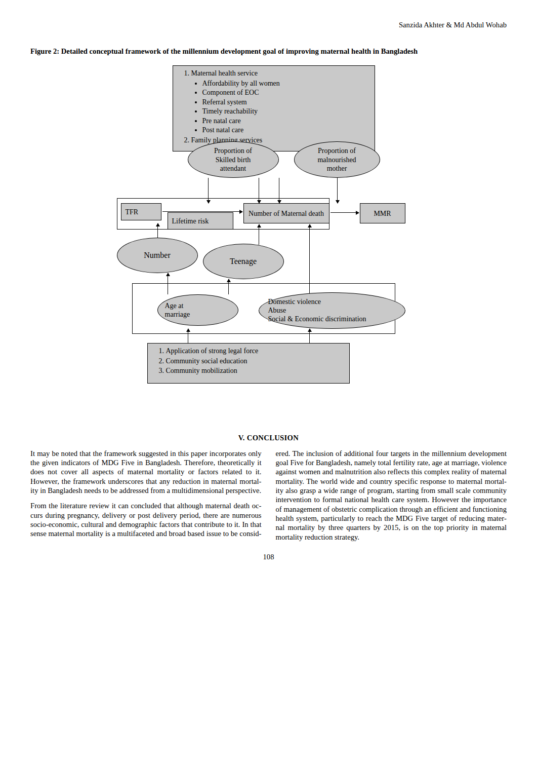Sanzida Akhter & Md Abdul Wohab
Figure 2: Detailed conceptual framework of the millennium development goal of improving maternal health in Bangladesh
Maternal health service
Affordability by all women
Component of EOC
Referral system
Timely reachability
Pre natal care
Post natal care
Family planning services
Proportion of
Skilled birth
attendant
Proportion of
malnourished
mother
TFR
Lifetime risk
Number of Maternal death
MMR
Number
Teenage
Age at
marriage
Domestic violence
Abuse
Social & Economic discrimination
Application of strong legal force
Community social education
Community mobilization
V. CONCLUSION
It may be noted that the framework suggested in this paper incorporates only the given indicators of MDG Five in Bangladesh. Therefore, theoretically it does not cover all aspects of maternal mortality or factors related to it. However, the framework underscores that any reduction in maternal mortality in Bangladesh needs to be addressed from a multidimensional perspective.
From the literature review it can concluded that although maternal death occurs during pregnancy, delivery or post delivery period, there are numerous socio-economic, cultural and demographic factors that contribute to it. In that sense maternal mortality is a multifaceted and broad based issue to be considered. The inclusion of additional four targets in the millennium development goal Five for Bangladesh, namely total fertility rate, age at marriage, violence against women and malnutrition also reflects this complex reality of maternal mortality. The world wide and country specific response to maternal mortality also grasp a wide range of program, starting from small scale community intervention to formal national health care system. However the importance of management of obstetric complication through an efficient and functioning health system, particularly to reach the MDG Five target of reducing maternal mortality by three quarters by 2015, is on the top priority in maternal mortality reduction strategy.
108